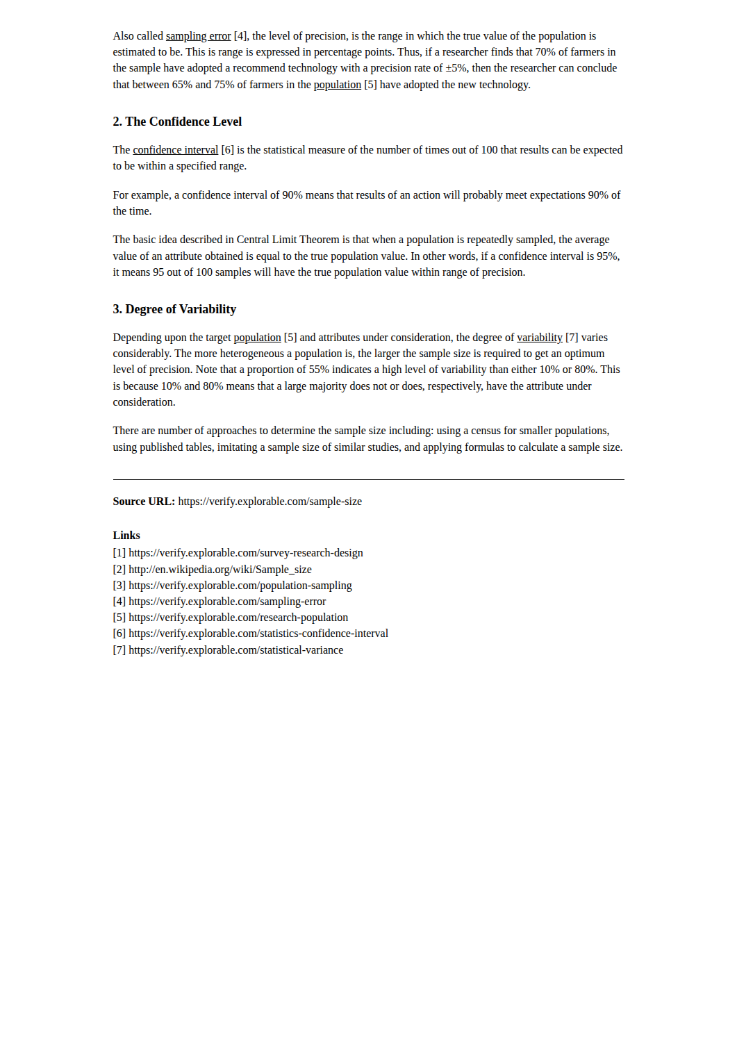Also called sampling error [4], the level of precision, is the range in which the true value of the population is estimated to be. This is range is expressed in percentage points. Thus, if a researcher finds that 70% of farmers in the sample have adopted a recommend technology with a precision rate of ±5%, then the researcher can conclude that between 65% and 75% of farmers in the population [5] have adopted the new technology.
2. The Confidence Level
The confidence interval [6] is the statistical measure of the number of times out of 100 that results can be expected to be within a specified range.
For example, a confidence interval of 90% means that results of an action will probably meet expectations 90% of the time.
The basic idea described in Central Limit Theorem is that when a population is repeatedly sampled, the average value of an attribute obtained is equal to the true population value. In other words, if a confidence interval is 95%, it means 95 out of 100 samples will have the true population value within range of precision.
3. Degree of Variability
Depending upon the target population [5] and attributes under consideration, the degree of variability [7] varies considerably. The more heterogeneous a population is, the larger the sample size is required to get an optimum level of precision. Note that a proportion of 55% indicates a high level of variability than either 10% or 80%. This is because 10% and 80% means that a large majority does not or does, respectively, have the attribute under consideration.
There are number of approaches to determine the sample size including: using a census for smaller populations, using published tables, imitating a sample size of similar studies, and applying formulas to calculate a sample size.
Source URL: https://verify.explorable.com/sample-size
Links
[1] https://verify.explorable.com/survey-research-design
[2] http://en.wikipedia.org/wiki/Sample_size
[3] https://verify.explorable.com/population-sampling
[4] https://verify.explorable.com/sampling-error
[5] https://verify.explorable.com/research-population
[6] https://verify.explorable.com/statistics-confidence-interval
[7] https://verify.explorable.com/statistical-variance